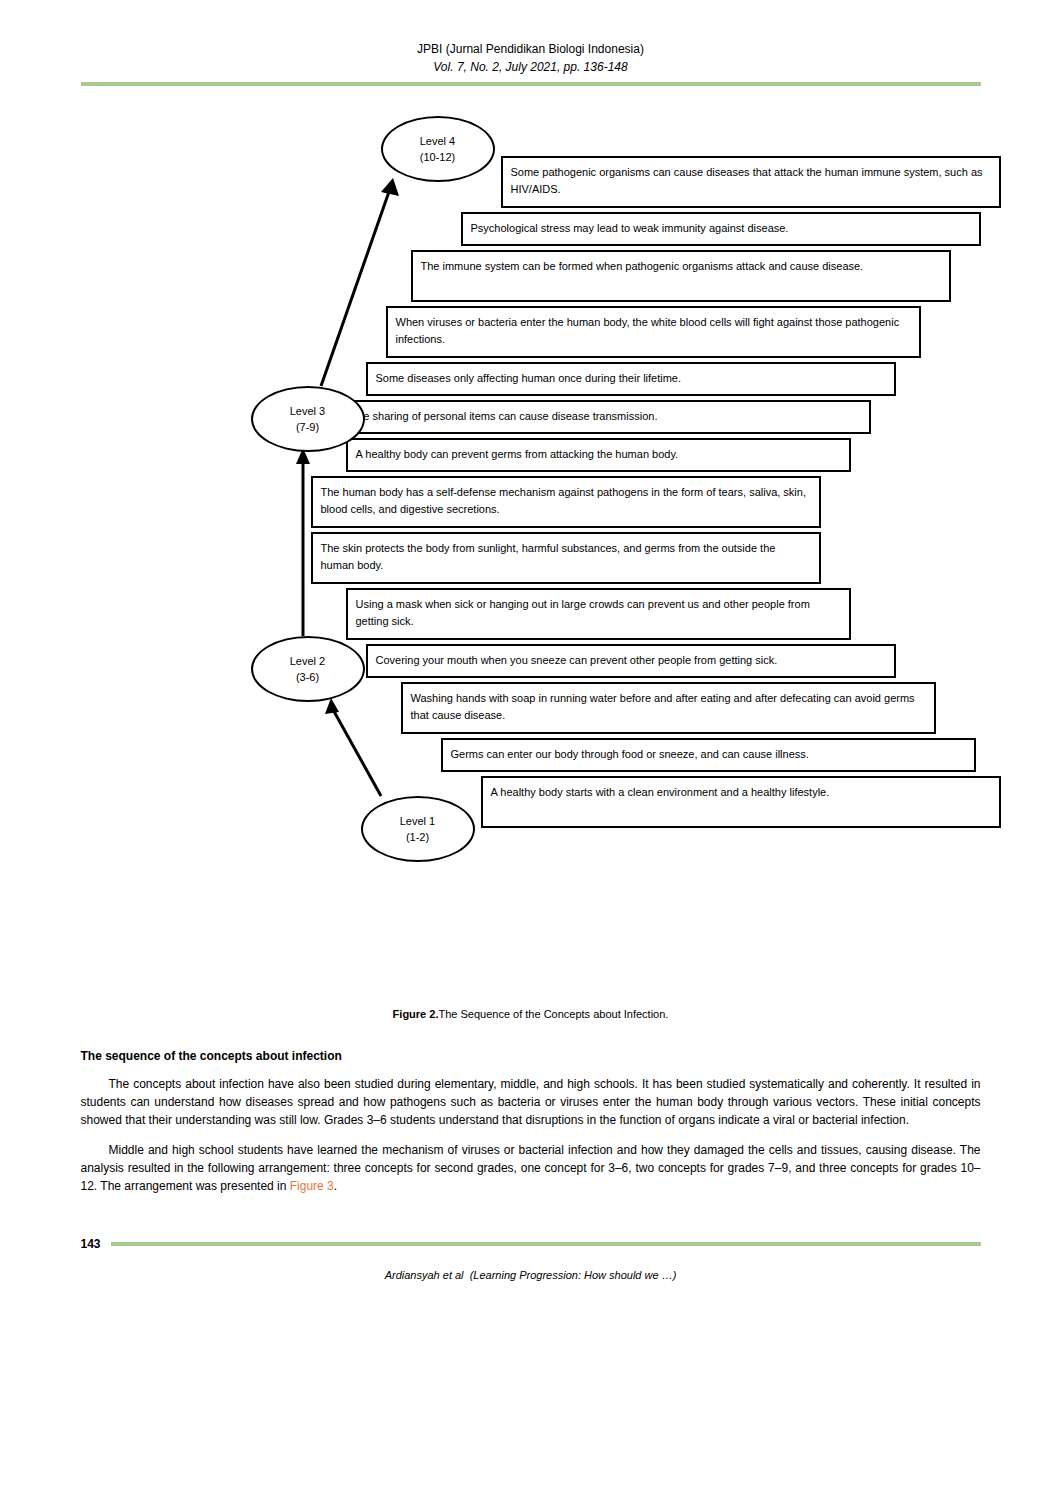JPBI (Jurnal Pendidikan Biologi Indonesia)
Vol. 7, No. 2, July 2021, pp. 136-148
Level 4
(10-12)
Some pathogenic organisms can cause diseases that attack the human immune system, such as HIV/AIDS.
Psychological stress may lead to weak immunity against disease.
The immune system can be formed when pathogenic organisms attack and cause disease.
When viruses or bacteria enter the human body, the white blood cells will fight against those pathogenic infections.
Some diseases only affecting human once during their lifetime.
Level 3
(7-9)
The sharing of personal items can cause disease transmission.
A healthy body can prevent germs from attacking the human body.
The human body has a self-defense mechanism against pathogens in the form of tears, saliva, skin, blood cells, and digestive secretions.
The skin protects the body from sunlight, harmful substances, and germs from the outside the human body.
Using a mask when sick or hanging out in large crowds can prevent us and other people from getting sick.
Level 2
(3-6)
Covering your mouth when you sneeze can prevent other people from getting sick.
Washing hands with soap in running water before and after eating and after defecating can avoid germs that cause disease.
Germs can enter our body through food or sneeze, and can cause illness.
Level 1
(1-2)
A healthy body starts with a clean environment and a healthy lifestyle.
Figure 2. The Sequence of the Concepts about Infection.
The sequence of the concepts about infection
The concepts about infection have also been studied during elementary, middle, and high schools. It has been studied systematically and coherently. It resulted in students can understand how diseases spread and how pathogens such as bacteria or viruses enter the human body through various vectors. These initial concepts showed that their understanding was still low. Grades 3–6 students understand that disruptions in the function of organs indicate a viral or bacterial infection.
Middle and high school students have learned the mechanism of viruses or bacterial infection and how they damaged the cells and tissues, causing disease. The analysis resulted in the following arrangement: three concepts for second grades, one concept for 3–6, two concepts for grades 7–9, and three concepts for grades 10–12. The arrangement was presented in Figure 3.
143
Ardiansyah et al (Learning Progression: How should we …)